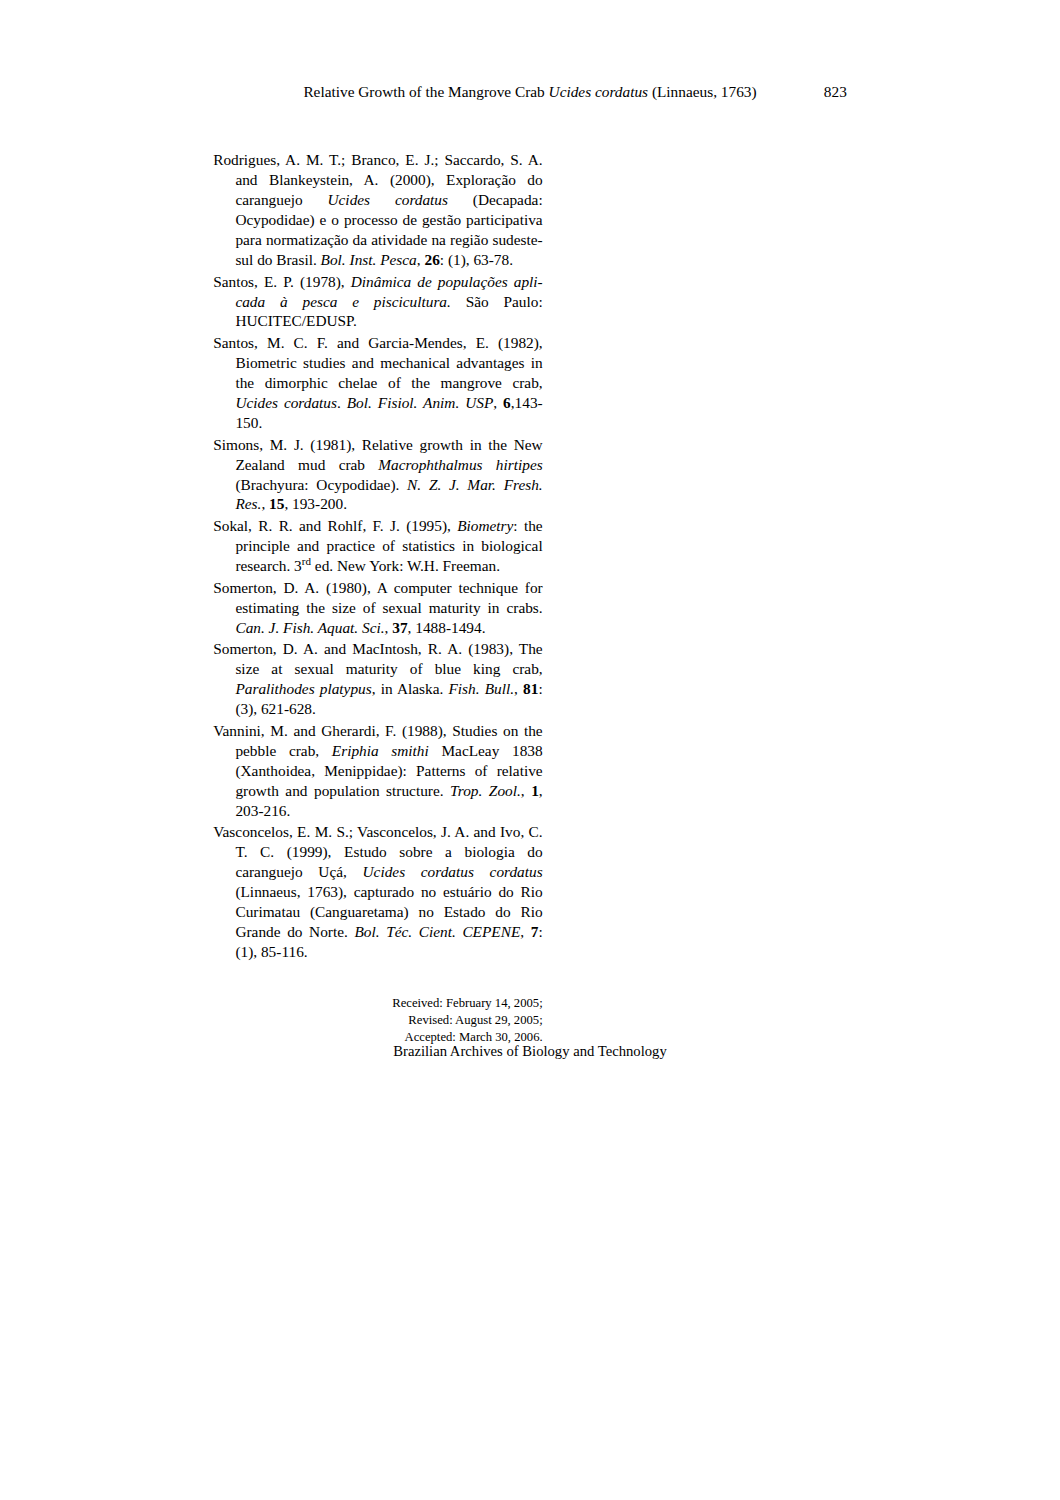Relative Growth of the Mangrove Crab Ucides cordatus (Linnaeus, 1763)
823
Rodrigues, A. M. T.; Branco, E. J.; Saccardo, S. A. and Blankeystein, A. (2000), Exploração do caranguejo Ucides cordatus (Decapada: Ocypodidae) e o processo de gestão participativa para normatização da atividade na região sudeste-sul do Brasil. Bol. Inst. Pesca, 26: (1), 63-78.
Santos, E. P. (1978), Dinâmica de populações aplicada à pesca e piscicultura. São Paulo: HUCITEC/EDUSP.
Santos, M. C. F. and Garcia-Mendes, E. (1982), Biometric studies and mechanical advantages in the dimorphic chelae of the mangrove crab, Ucides cordatus. Bol. Fisiol. Anim. USP, 6,143-150.
Simons, M. J. (1981), Relative growth in the New Zealand mud crab Macrophthalmus hirtipes (Brachyura: Ocypodidae). N. Z. J. Mar. Fresh. Res., 15, 193-200.
Sokal, R. R. and Rohlf, F. J. (1995), Biometry: the principle and practice of statistics in biological research. 3rd ed. New York: W.H. Freeman.
Somerton, D. A. (1980), A computer technique for estimating the size of sexual maturity in crabs. Can. J. Fish. Aquat. Sci., 37, 1488-1494.
Somerton, D. A. and MacIntosh, R. A. (1983), The size at sexual maturity of blue king crab, Paralithodes platypus, in Alaska. Fish. Bull., 81: (3), 621-628.
Vannini, M. and Gherardi, F. (1988), Studies on the pebble crab, Eriphia smithi MacLeay 1838 (Xanthoidea, Menippidae): Patterns of relative growth and population structure. Trop. Zool., 1, 203-216.
Vasconcelos, E. M. S.; Vasconcelos, J. A. and Ivo, C. T. C. (1999), Estudo sobre a biologia do caranguejo Uçá, Ucides cordatus cordatus (Linnaeus, 1763), capturado no estuário do Rio Curimatau (Canguaretama) no Estado do Rio Grande do Norte. Bol. Téc. Cient. CEPENE, 7: (1), 85-116.
Received: February 14, 2005;
Revised: August 29, 2005;
Accepted: March 30, 2006.
Brazilian Archives of Biology and Technology